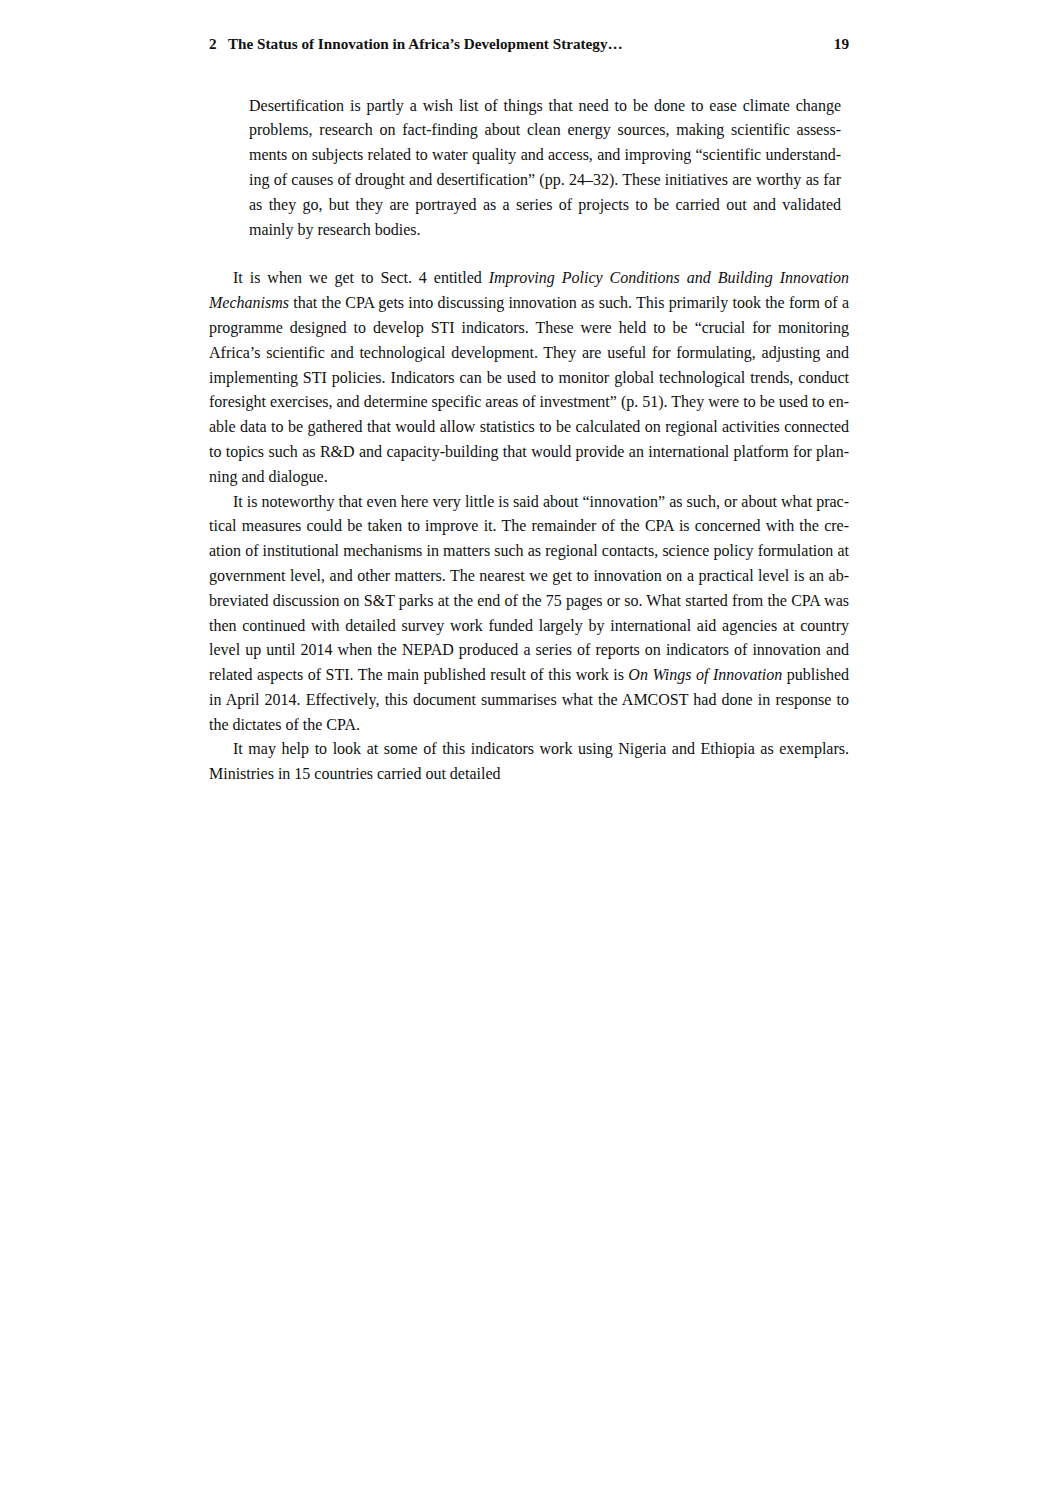2 The Status of Innovation in Africa’s Development Strategy… 19
Desertification is partly a wish list of things that need to be done to ease climate change problems, research on fact-finding about clean energy sources, making scientific assessments on subjects related to water quality and access, and improving “scientific understanding of causes of drought and desertification” (pp. 24–32). These initiatives are worthy as far as they go, but they are portrayed as a series of projects to be carried out and validated mainly by research bodies.
It is when we get to Sect. 4 entitled Improving Policy Conditions and Building Innovation Mechanisms that the CPA gets into discussing innovation as such. This primarily took the form of a programme designed to develop STI indicators. These were held to be “crucial for monitoring Africa’s scientific and technological development. They are useful for formulating, adjusting and implementing STI policies. Indicators can be used to monitor global technological trends, conduct foresight exercises, and determine specific areas of investment” (p. 51). They were to be used to enable data to be gathered that would allow statistics to be calculated on regional activities connected to topics such as R&D and capacity-building that would provide an international platform for planning and dialogue.
It is noteworthy that even here very little is said about “innovation” as such, or about what practical measures could be taken to improve it. The remainder of the CPA is concerned with the creation of institutional mechanisms in matters such as regional contacts, science policy formulation at government level, and other matters. The nearest we get to innovation on a practical level is an abbreviated discussion on S&T parks at the end of the 75 pages or so. What started from the CPA was then continued with detailed survey work funded largely by international aid agencies at country level up until 2014 when the NEPAD produced a series of reports on indicators of innovation and related aspects of STI. The main published result of this work is On Wings of Innovation published in April 2014. Effectively, this document summarises what the AMCOST had done in response to the dictates of the CPA.
It may help to look at some of this indicators work using Nigeria and Ethiopia as exemplars. Ministries in 15 countries carried out detailed